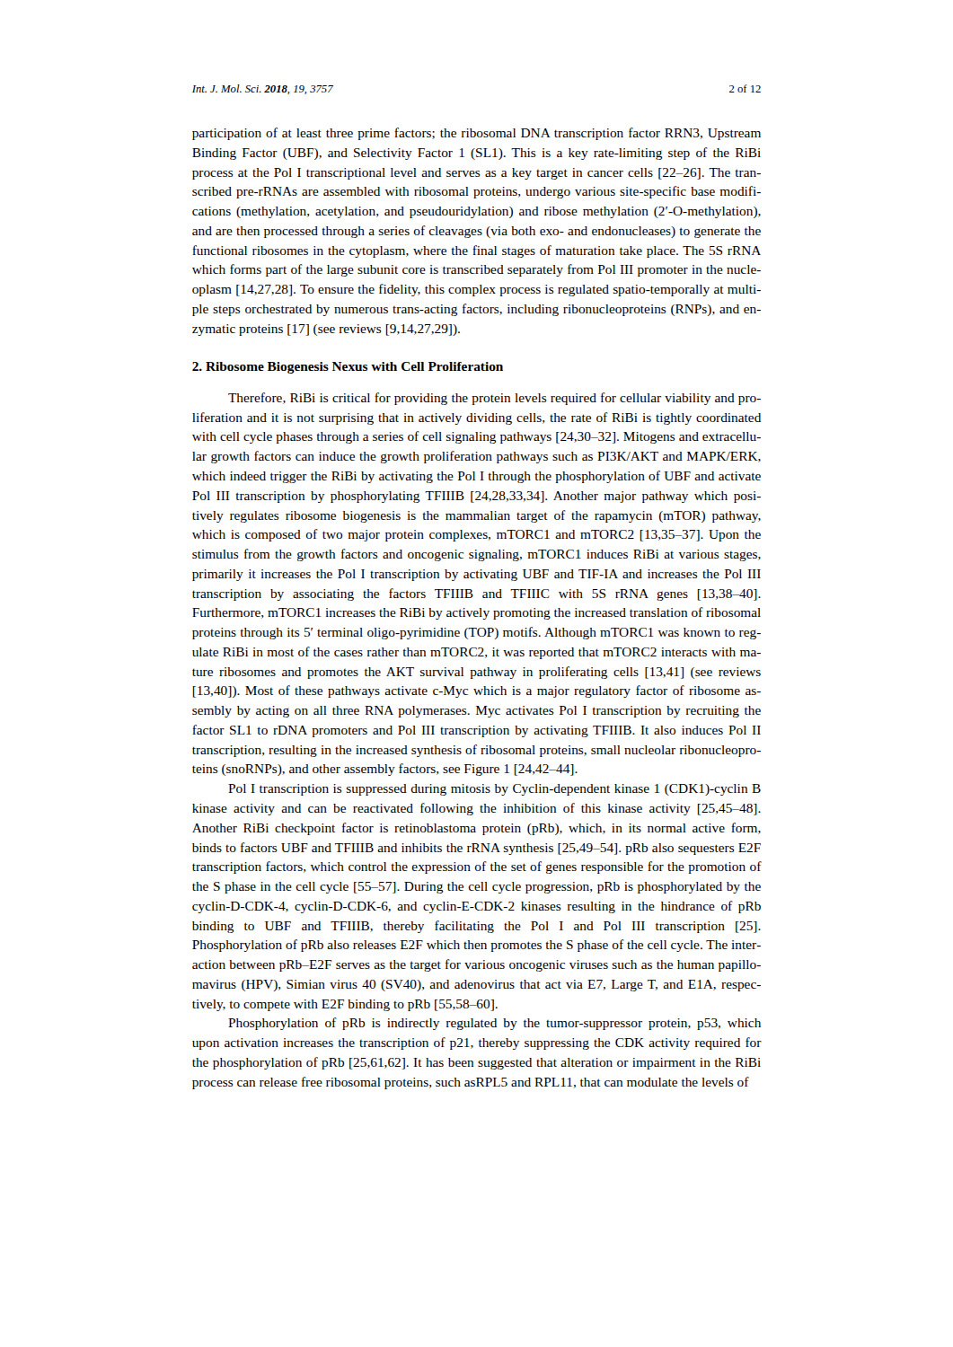Int. J. Mol. Sci. 2018, 19, 3757
2 of 12
participation of at least three prime factors; the ribosomal DNA transcription factor RRN3, Upstream Binding Factor (UBF), and Selectivity Factor 1 (SL1). This is a key rate-limiting step of the RiBi process at the Pol I transcriptional level and serves as a key target in cancer cells [22–26]. The transcribed pre-rRNAs are assembled with ribosomal proteins, undergo various site-specific base modifications (methylation, acetylation, and pseudouridylation) and ribose methylation (2′-O-methylation), and are then processed through a series of cleavages (via both exo- and endonucleases) to generate the functional ribosomes in the cytoplasm, where the final stages of maturation take place. The 5S rRNA which forms part of the large subunit core is transcribed separately from Pol III promoter in the nucleoplasm [14,27,28]. To ensure the fidelity, this complex process is regulated spatio-temporally at multiple steps orchestrated by numerous trans-acting factors, including ribonucleoproteins (RNPs), and enzymatic proteins [17] (see reviews [9,14,27,29]).
2. Ribosome Biogenesis Nexus with Cell Proliferation
Therefore, RiBi is critical for providing the protein levels required for cellular viability and proliferation and it is not surprising that in actively dividing cells, the rate of RiBi is tightly coordinated with cell cycle phases through a series of cell signaling pathways [24,30–32]. Mitogens and extracellular growth factors can induce the growth proliferation pathways such as PI3K/AKT and MAPK/ERK, which indeed trigger the RiBi by activating the Pol I through the phosphorylation of UBF and activate Pol III transcription by phosphorylating TFIIIB [24,28,33,34]. Another major pathway which positively regulates ribosome biogenesis is the mammalian target of the rapamycin (mTOR) pathway, which is composed of two major protein complexes, mTORC1 and mTORC2 [13,35–37]. Upon the stimulus from the growth factors and oncogenic signaling, mTORC1 induces RiBi at various stages, primarily it increases the Pol I transcription by activating UBF and TIF-IA and increases the Pol III transcription by associating the factors TFIIIB and TFIIIC with 5S rRNA genes [13,38–40]. Furthermore, mTORC1 increases the RiBi by actively promoting the increased translation of ribosomal proteins through its 5′ terminal oligo-pyrimidine (TOP) motifs. Although mTORC1 was known to regulate RiBi in most of the cases rather than mTORC2, it was reported that mTORC2 interacts with mature ribosomes and promotes the AKT survival pathway in proliferating cells [13,41] (see reviews [13,40]). Most of these pathways activate c-Myc which is a major regulatory factor of ribosome assembly by acting on all three RNA polymerases. Myc activates Pol I transcription by recruiting the factor SL1 to rDNA promoters and Pol III transcription by activating TFIIIB. It also induces Pol II transcription, resulting in the increased synthesis of ribosomal proteins, small nucleolar ribonucleoproteins (snoRNPs), and other assembly factors, see Figure 1 [24,42–44].
Pol I transcription is suppressed during mitosis by Cyclin-dependent kinase 1 (CDK1)-cyclin B kinase activity and can be reactivated following the inhibition of this kinase activity [25,45–48]. Another RiBi checkpoint factor is retinoblastoma protein (pRb), which, in its normal active form, binds to factors UBF and TFIIIB and inhibits the rRNA synthesis [25,49–54]. pRb also sequesters E2F transcription factors, which control the expression of the set of genes responsible for the promotion of the S phase in the cell cycle [55–57]. During the cell cycle progression, pRb is phosphorylated by the cyclin-D-CDK-4, cyclin-D-CDK-6, and cyclin-E-CDK-2 kinases resulting in the hindrance of pRb binding to UBF and TFIIIB, thereby facilitating the Pol I and Pol III transcription [25]. Phosphorylation of pRb also releases E2F which then promotes the S phase of the cell cycle. The interaction between pRb–E2F serves as the target for various oncogenic viruses such as the human papillomavirus (HPV), Simian virus 40 (SV40), and adenovirus that act via E7, Large T, and E1A, respectively, to compete with E2F binding to pRb [55,58–60].
Phosphorylation of pRb is indirectly regulated by the tumor-suppressor protein, p53, which upon activation increases the transcription of p21, thereby suppressing the CDK activity required for the phosphorylation of pRb [25,61,62]. It has been suggested that alteration or impairment in the RiBi process can release free ribosomal proteins, such asRPL5 and RPL11, that can modulate the levels of